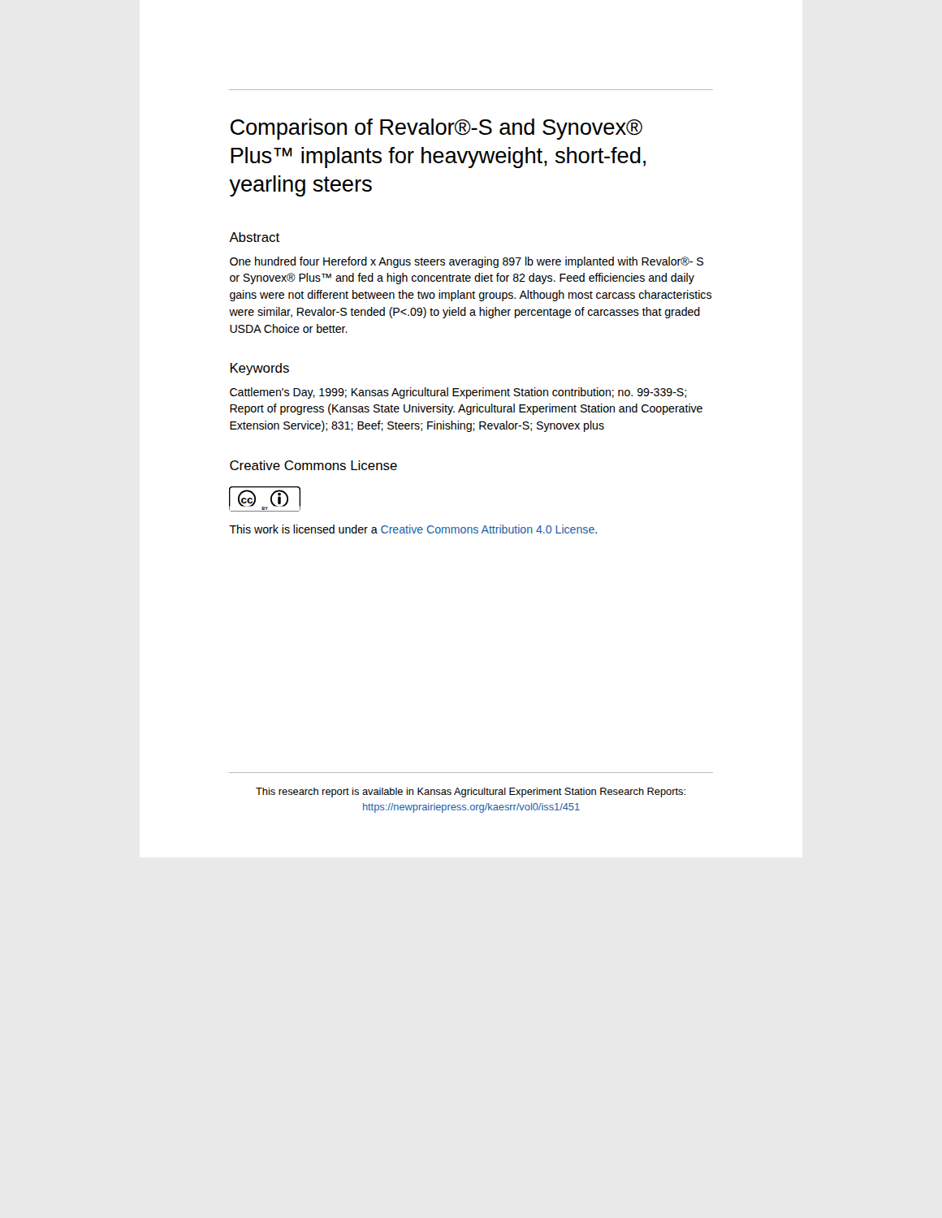Comparison of Revalor®-S and Synovex® Plus™ implants for heavyweight, short-fed, yearling steers
Abstract
One hundred four Hereford x Angus steers averaging 897 lb were implanted with Revalor®- S or Synovex® Plus™ and fed a high concentrate diet for 82 days. Feed efficiencies and daily gains were not different between the two implant groups. Although most carcass characteristics were similar, Revalor-S tended (P<.09) to yield a higher percentage of carcasses that graded USDA Choice or better.
Keywords
Cattlemen's Day, 1999; Kansas Agricultural Experiment Station contribution; no. 99-339-S; Report of progress (Kansas State University. Agricultural Experiment Station and Cooperative Extension Service); 831; Beef; Steers; Finishing; Revalor-S; Synovex plus
Creative Commons License
cc BY
This work is licensed under a Creative Commons Attribution 4.0 License.
This research report is available in Kansas Agricultural Experiment Station Research Reports:
https://newprairiepress.org/kaesrr/vol0/iss1/451